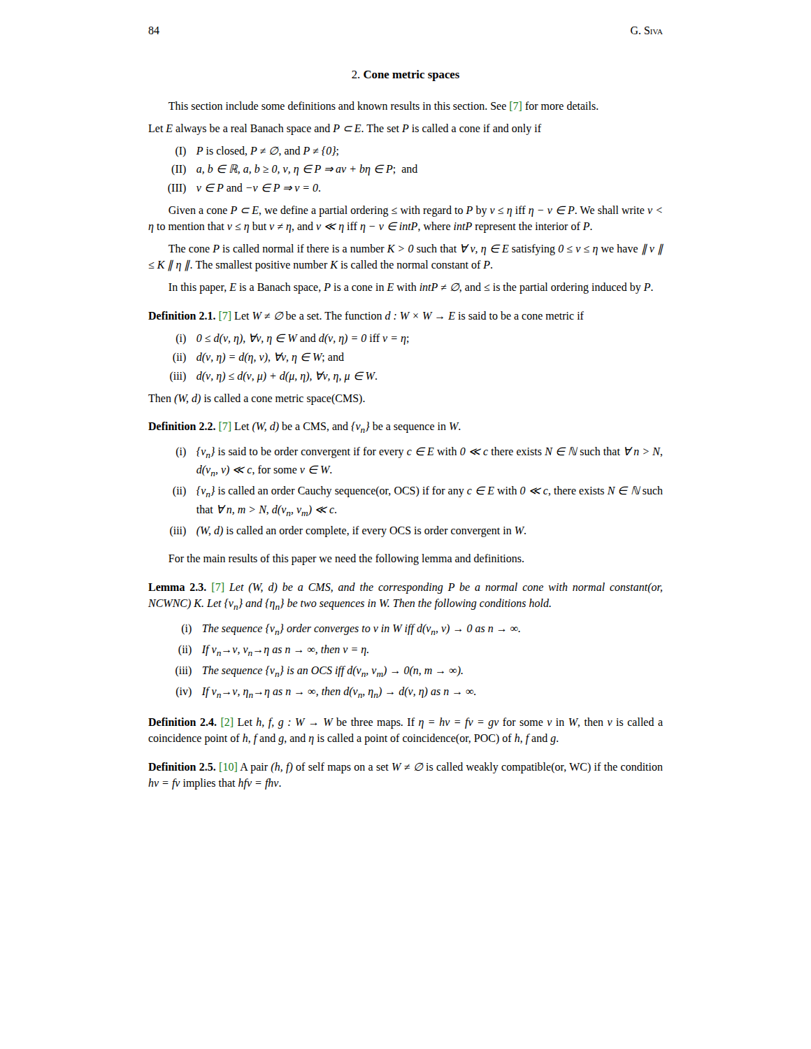84 G. Siva
2. Cone metric spaces
This section include some definitions and known results in this section. See [7] for more details.
Let E always be a real Banach space and P ⊂ E. The set P is called a cone if and only if
(I) P is closed, P ≠ ∅, and P ≠ {0};
(II) a, b ∈ ℝ, a, b ≥ 0, ν, η ∈ P ⇒ aν + bη ∈ P; and
(III) ν ∈ P and −ν ∈ P ⇒ ν = 0.
Given a cone P ⊂ E, we define a partial ordering ≤ with regard to P by ν ≤ η iff η − ν ∈ P. We shall write ν < η to mention that ν ≤ η but ν ≠ η, and ν ≪ η iff η − ν ∈ intP, where intP represent the interior of P.
The cone P is called normal if there is a number K > 0 such that ∀ ν, η ∈ E satisfying 0 ≤ ν ≤ η we have ∥ ν ∥ ≤ K ∥ η ∥. The smallest positive number K is called the normal constant of P.
In this paper, E is a Banach space, P is a cone in E with intP ≠ ∅, and ≤ is the partial ordering induced by P.
Definition 2.1. [7] Let W ≠ ∅ be a set. The function d : W × W → E is said to be a cone metric if
(i) 0 ≤ d(ν, η), ∀ν, η ∈ W and d(ν, η) = 0 iff ν = η;
(ii) d(ν, η) = d(η, ν), ∀ν, η ∈ W; and
(iii) d(ν, η) ≤ d(ν, μ) + d(μ, η), ∀ν, η, μ ∈ W.
Then (W, d) is called a cone metric space(CMS).
Definition 2.2. [7] Let (W, d) be a CMS, and {νn} be a sequence in W.
(i){νn} is said to be order convergent if for every c ∈ E with 0 ≪ c there exists N ∈ ℕ such that ∀ n > N, d(νn, ν) ≪ c, for some ν ∈ W.
(ii){νn} is called an order Cauchy sequence(or, OCS) if for any c ∈ E with 0 ≪ c, there exists N ∈ ℕ such that ∀ n, m > N, d(νn, νm) ≪ c.
(iii)(W, d) is called an order complete, if every OCS is order convergent in W.
For the main results of this paper we need the following lemma and definitions.
Lemma 2.3. [7] Let (W, d) be a CMS, and the corresponding P be a normal cone with normal constant(or, NCWNC) K. Let {νn} and {ηn} be two sequences in W. Then the following conditions hold.
(i) The sequence {νn} order converges to ν in W iff d(νn, ν) → 0 as n → ∞.
(ii) If νn→ν, νn→η as n → ∞, then ν = η.
(iii) The sequence {νn} is an OCS iff d(νn, νm) → 0(n, m → ∞).
(iv) If νn→ν, ηn→η as n → ∞, then d(νn, ηn) → d(ν, η) as n → ∞.
Definition 2.4. [2] Let h, f, g : W → W be three maps. If η = hν = fν = gν for some ν in W, then ν is called a coincidence point of h, f and g, and η is called a point of coincidence(or, POC) of h, f and g.
Definition 2.5. [10] A pair (h, f) of self maps on a set W ≠ ∅ is called weakly compatible(or, WC) if the condition hν = fν implies that hfν = fhν.